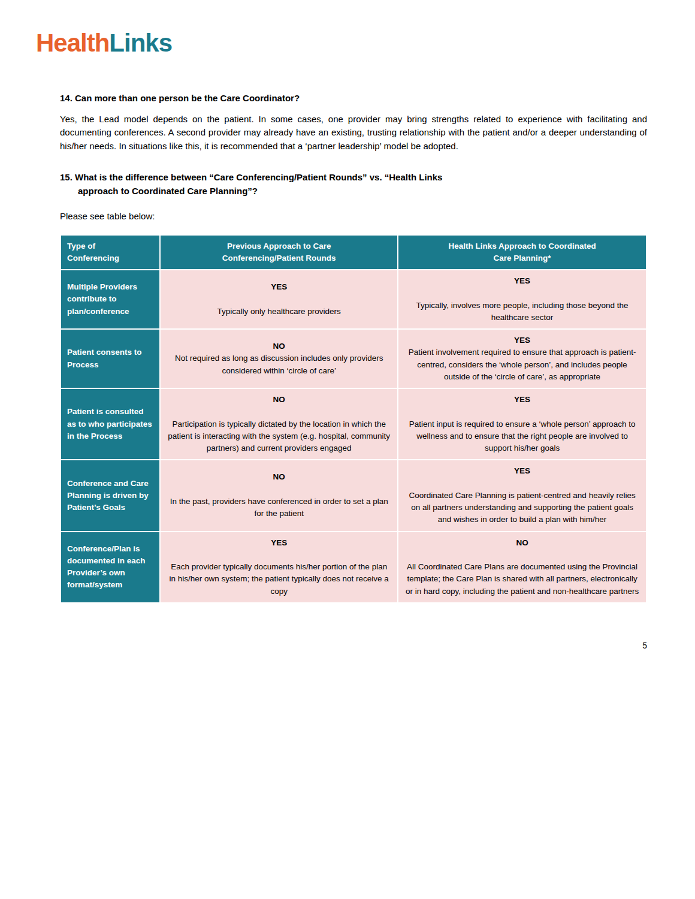Health Links
14. Can more than one person be the Care Coordinator?
Yes, the Lead model depends on the patient. In some cases, one provider may bring strengths related to experience with facilitating and documenting conferences. A second provider may already have an existing, trusting relationship with the patient and/or a deeper understanding of his/her needs. In situations like this, it is recommended that a ‘partner leadership’ model be adopted.
15. What is the difference between “Care Conferencing/Patient Rounds” vs. “Health Links
approach to Coordinated Care Planning”?
Please see table below:
| Type of Conferencing | Previous Approach to Care Conferencing/Patient Rounds | Health Links Approach to Coordinated Care Planning* |
| --- | --- | --- |
| Multiple Providers contribute to plan/conference | YES Typically only healthcare providers | YES Typically, involves more people, including those beyond the healthcare sector |
| Patient consents to Process | NO Not required as long as discussion includes only providers considered within ‘circle of care’ | YES Patient involvement required to ensure that approach is patient-centred, considers the ‘whole person’, and includes people outside of the ‘circle of care’, as appropriate |
| Patient is consulted as to who participates in the Process | NO Participation is typically dictated by the location in which the patient is interacting with the system (e.g. hospital, community partners) and current providers engaged | YES Patient input is required to ensure a ‘whole person’ approach to wellness and to ensure that the right people are involved to support his/her goals |
| Conference and Care Planning is driven by Patient’s Goals | NO In the past, providers have conferenced in order to set a plan for the patient | YES Coordinated Care Planning is patient-centred and heavily relies on all partners understanding and supporting the patient goals and wishes in order to build a plan with him/her |
| Conference/Plan is documented in each Provider’s own format/system | YES Each provider typically documents his/her portion of the plan in his/her own system; the patient typically does not receive a copy | NO All Coordinated Care Plans are documented using the Provincial template; the Care Plan is shared with all partners, electronically or in hard copy, including the patient and non-healthcare partners |
5